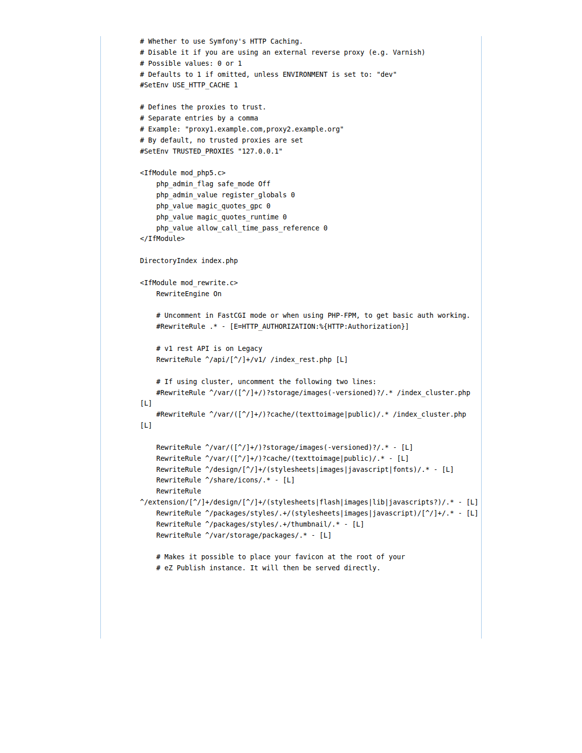# Whether to use Symfony's HTTP Caching.
# Disable it if you are using an external reverse proxy (e.g. Varnish)
# Possible values: 0 or 1
# Defaults to 1 if omitted, unless ENVIRONMENT is set to: "dev"
#SetEnv USE_HTTP_CACHE 1

# Defines the proxies to trust.
# Separate entries by a comma
# Example: "proxy1.example.com,proxy2.example.org"
# By default, no trusted proxies are set
#SetEnv TRUSTED_PROXIES "127.0.0.1"

<IfModule mod_php5.c>
    php_admin_flag safe_mode Off
    php_admin_value register_globals 0
    php_value magic_quotes_gpc 0
    php_value magic_quotes_runtime 0
    php_value allow_call_time_pass_reference 0
</IfModule>

DirectoryIndex index.php

<IfModule mod_rewrite.c>
    RewriteEngine On

    # Uncomment in FastCGI mode or when using PHP-FPM, to get basic auth working.
    #RewriteRule .* - [E=HTTP_AUTHORIZATION:%{HTTP:Authorization}]

    # v1 rest API is on Legacy
    RewriteRule ^/api/[^/]+/v1/ /index_rest.php [L]

    # If using cluster, uncomment the following two lines:
    #RewriteRule ^/var/([^/]+/)?storage/images(-versioned)?/.* /index_cluster.php [L]
    #RewriteRule ^/var/([^/]+/)?cache/(texttoimage|public)/.* /index_cluster.php [L]

    RewriteRule ^/var/([^/]+/)?storage/images(-versioned)?/.* - [L]
    RewriteRule ^/var/([^/]+/)?cache/(texttoimage|public)/.* - [L]
    RewriteRule ^/design/[^/]+/(stylesheets|images|javascript|fonts)/.* - [L]
    RewriteRule ^/share/icons/.* - [L]
    RewriteRule ^/extension/[^/]+/design/[^/]+/(stylesheets|flash|images|lib|javascripts?)/.* - [L]
    RewriteRule ^/packages/styles/.+/(stylesheets|images|javascript)/[^/]+/.* - [L]
    RewriteRule ^/packages/styles/.+/thumbnail/.* - [L]
    RewriteRule ^/var/storage/packages/.* - [L]

    # Makes it possible to place your favicon at the root of your
    # eZ Publish instance. It will then be served directly.